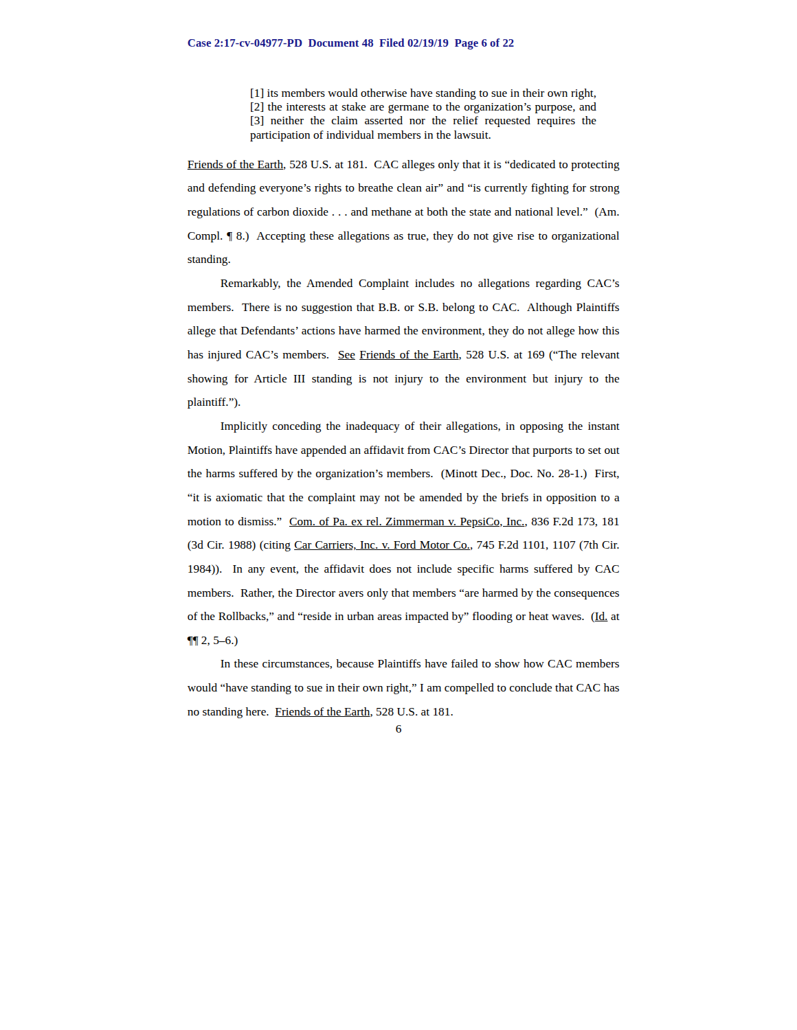Case 2:17-cv-04977-PD Document 48 Filed 02/19/19 Page 6 of 22
[1] its members would otherwise have standing to sue in their own right, [2] the interests at stake are germane to the organization’s purpose, and [3] neither the claim asserted nor the relief requested requires the participation of individual members in the lawsuit.
Friends of the Earth, 528 U.S. at 181. CAC alleges only that it is “dedicated to protecting and defending everyone’s rights to breathe clean air” and “is currently fighting for strong regulations of carbon dioxide . . . and methane at both the state and national level.” (Am. Compl. ¶ 8.) Accepting these allegations as true, they do not give rise to organizational standing.
Remarkably, the Amended Complaint includes no allegations regarding CAC’s members. There is no suggestion that B.B. or S.B. belong to CAC. Although Plaintiffs allege that Defendants’ actions have harmed the environment, they do not allege how this has injured CAC’s members. See Friends of the Earth, 528 U.S. at 169 (“The relevant showing for Article III standing is not injury to the environment but injury to the plaintiff.”).
Implicitly conceding the inadequacy of their allegations, in opposing the instant Motion, Plaintiffs have appended an affidavit from CAC’s Director that purports to set out the harms suffered by the organization’s members. (Minott Dec., Doc. No. 28-1.) First, “it is axiomatic that the complaint may not be amended by the briefs in opposition to a motion to dismiss.” Com. of Pa. ex rel. Zimmerman v. PepsiCo, Inc., 836 F.2d 173, 181 (3d Cir. 1988) (citing Car Carriers, Inc. v. Ford Motor Co., 745 F.2d 1101, 1107 (7th Cir. 1984)). In any event, the affidavit does not include specific harms suffered by CAC members. Rather, the Director avers only that members “are harmed by the consequences of the Rollbacks,” and “reside in urban areas impacted by” flooding or heat waves. (Id. at ¶¶ 2, 5–6.)
In these circumstances, because Plaintiffs have failed to show how CAC members would “have standing to sue in their own right,” I am compelled to conclude that CAC has no standing here. Friends of the Earth, 528 U.S. at 181.
6